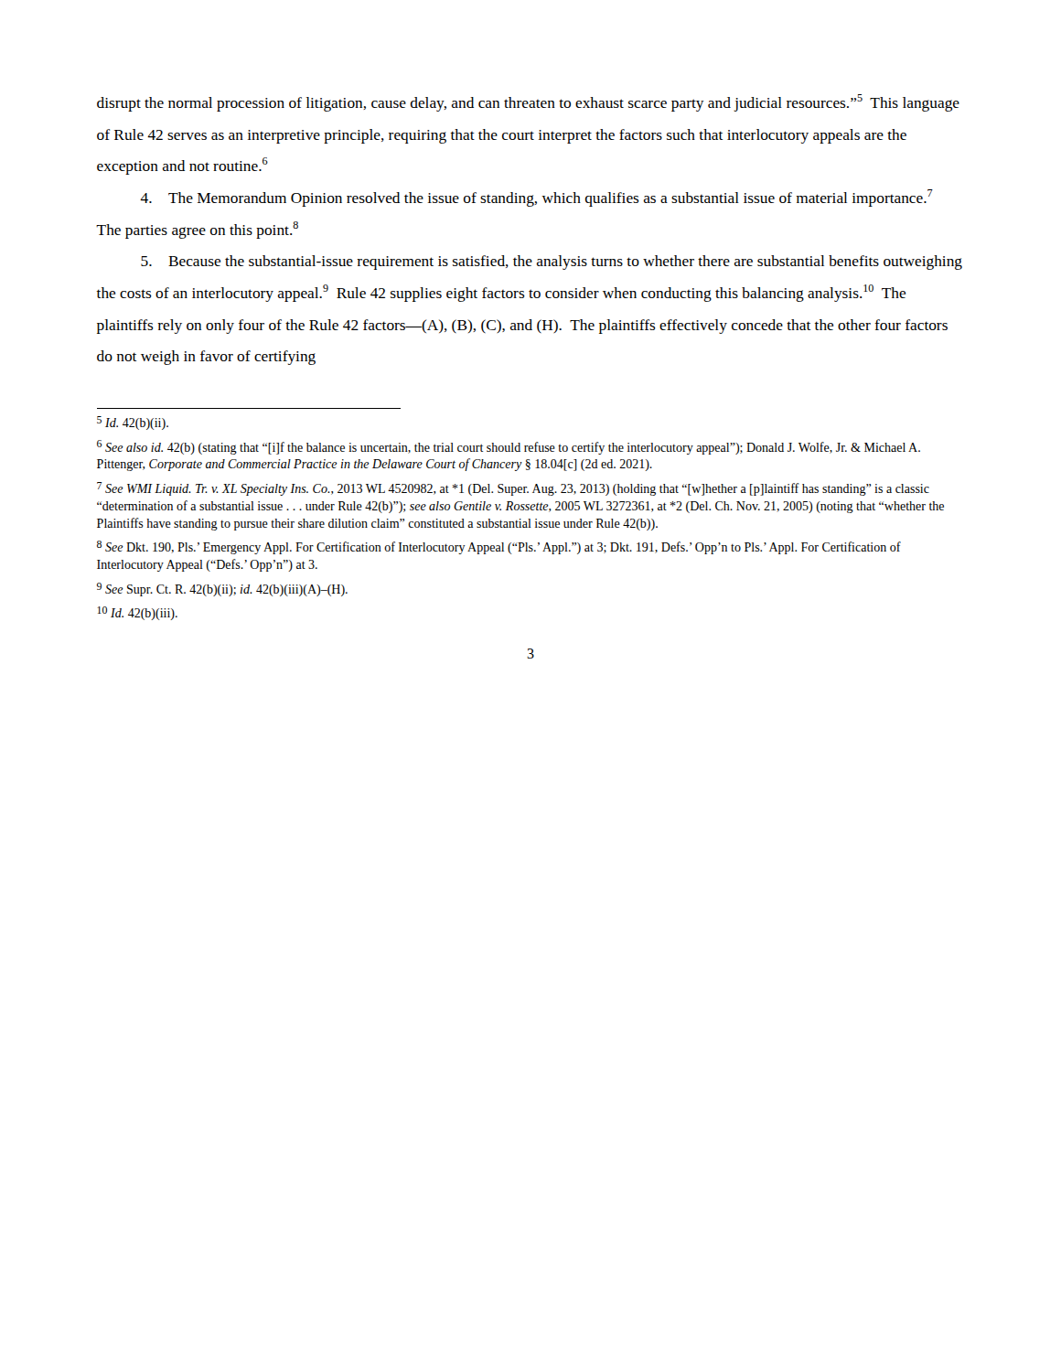disrupt the normal procession of litigation, cause delay, and can threaten to exhaust scarce party and judicial resources.”5 This language of Rule 42 serves as an interpretive principle, requiring that the court interpret the factors such that interlocutory appeals are the exception and not routine.6
4. The Memorandum Opinion resolved the issue of standing, which qualifies as a substantial issue of material importance.7 The parties agree on this point.8
5. Because the substantial-issue requirement is satisfied, the analysis turns to whether there are substantial benefits outweighing the costs of an interlocutory appeal.9 Rule 42 supplies eight factors to consider when conducting this balancing analysis.10 The plaintiffs rely on only four of the Rule 42 factors—(A), (B), (C), and (H). The plaintiffs effectively concede that the other four factors do not weigh in favor of certifying
5 Id. 42(b)(ii).
6 See also id. 42(b) (stating that “[i]f the balance is uncertain, the trial court should refuse to certify the interlocutory appeal”); Donald J. Wolfe, Jr. & Michael A. Pittenger, Corporate and Commercial Practice in the Delaware Court of Chancery § 18.04[c] (2d ed. 2021).
7 See WMI Liquid. Tr. v. XL Specialty Ins. Co., 2013 WL 4520982, at *1 (Del. Super. Aug. 23, 2013) (holding that “[w]hether a [p]laintiff has standing” is a classic “determination of a substantial issue . . . under Rule 42(b)”); see also Gentile v. Rossette, 2005 WL 3272361, at *2 (Del. Ch. Nov. 21, 2005) (noting that “whether the Plaintiffs have standing to pursue their share dilution claim” constituted a substantial issue under Rule 42(b)).
8 See Dkt. 190, Pls.’ Emergency Appl. For Certification of Interlocutory Appeal (“Pls.’ Appl.”) at 3; Dkt. 191, Defs.’ Opp’n to Pls.’ Appl. For Certification of Interlocutory Appeal (“Defs.’ Opp’n”) at 3.
9 See Supr. Ct. R. 42(b)(ii); id. 42(b)(iii)(A)–(H).
10 Id. 42(b)(iii).
3